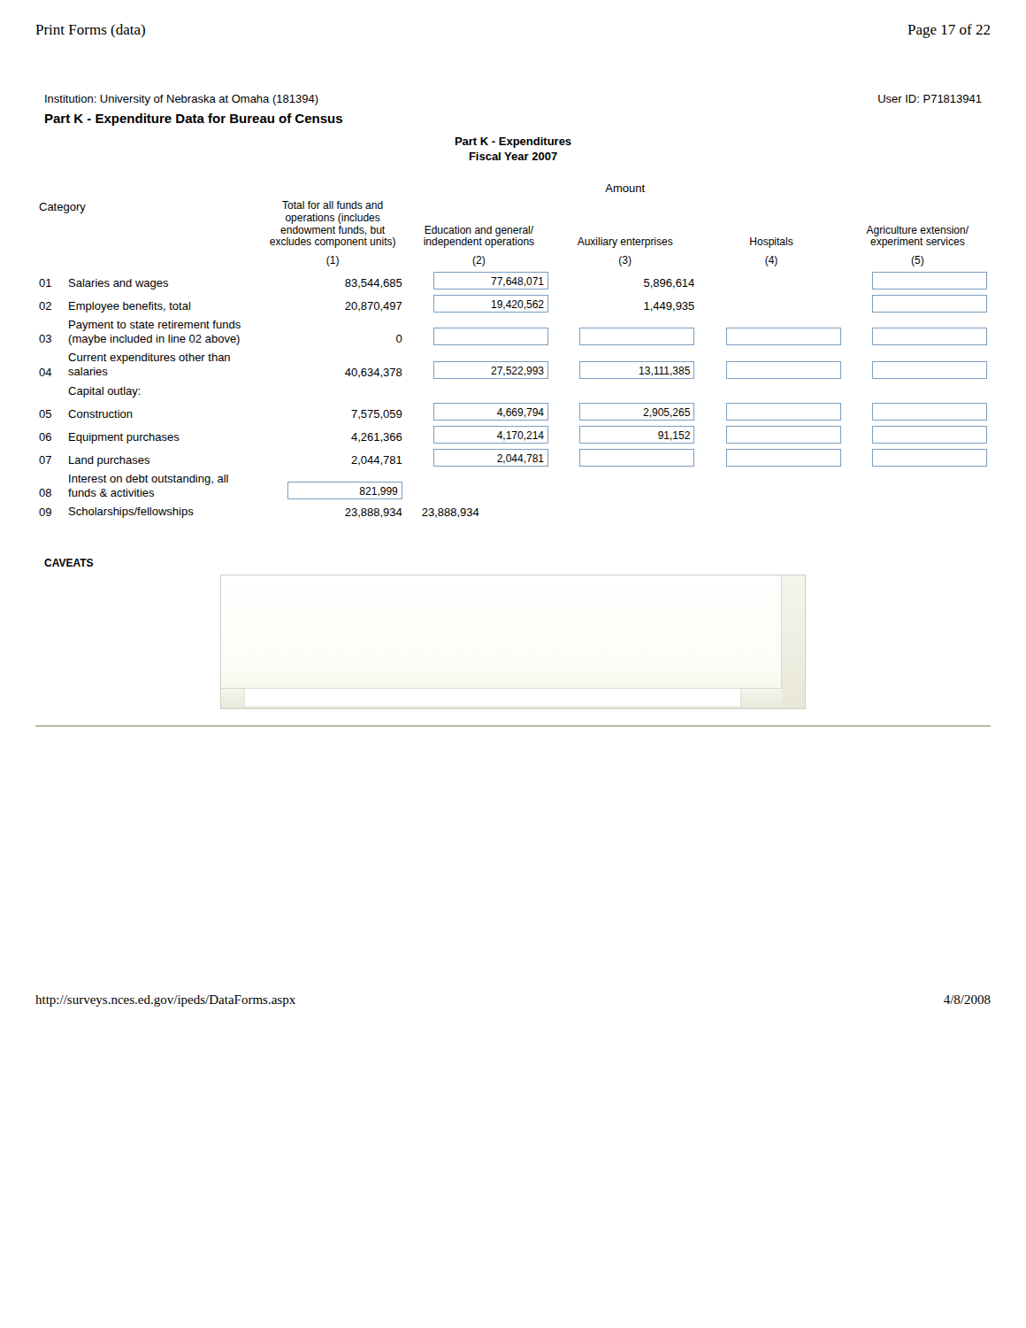Print Forms (data)
Page 17 of 22
Institution: University of Nebraska at Omaha (181394)
User ID: P71813941
Part K - Expenditure Data for Bureau of Census
Part K - Expenditures
Fiscal Year 2007
| | Amount |
| Category | Total for all funds and operations (includes endowment funds, but excludes component units) | Education and general/ independent operations | Auxiliary enterprises | Hospitals | Agriculture extension/ experiment services |
| | (1) | (2) | (3) | (4) | (5) |
| 01 | Salaries and wages | 83,544,685 | 77,648,071 | 5,896,614 | | |
| 02 | Employee benefits, total | 20,870,497 | 19,420,562 | 1,449,935 | | |
| 03 | Payment to state retirement funds (maybe included in line 02 above) | 0 | | | | |
| 04 | Current expenditures other than salaries | 40,634,378 | 27,522,993 | 13,111,385 | | |
| | Capital outlay: | |
| 05 | Construction | 7,575,059 | 4,669,794 | 2,905,265 | | |
| 06 | Equipment purchases | 4,261,366 | 4,170,214 | 91,152 | | |
| 07 | Land purchases | 2,044,781 | 2,044,781 | | | |
| 08 | Interest on debt outstanding, all funds & activities | 821,999 | |
| 09 | Scholarships/fellowships | 23,888,934 | 23,888,934 | |
CAVEATS
http://surveys.nces.ed.gov/ipeds/DataForms.aspx
4/8/2008